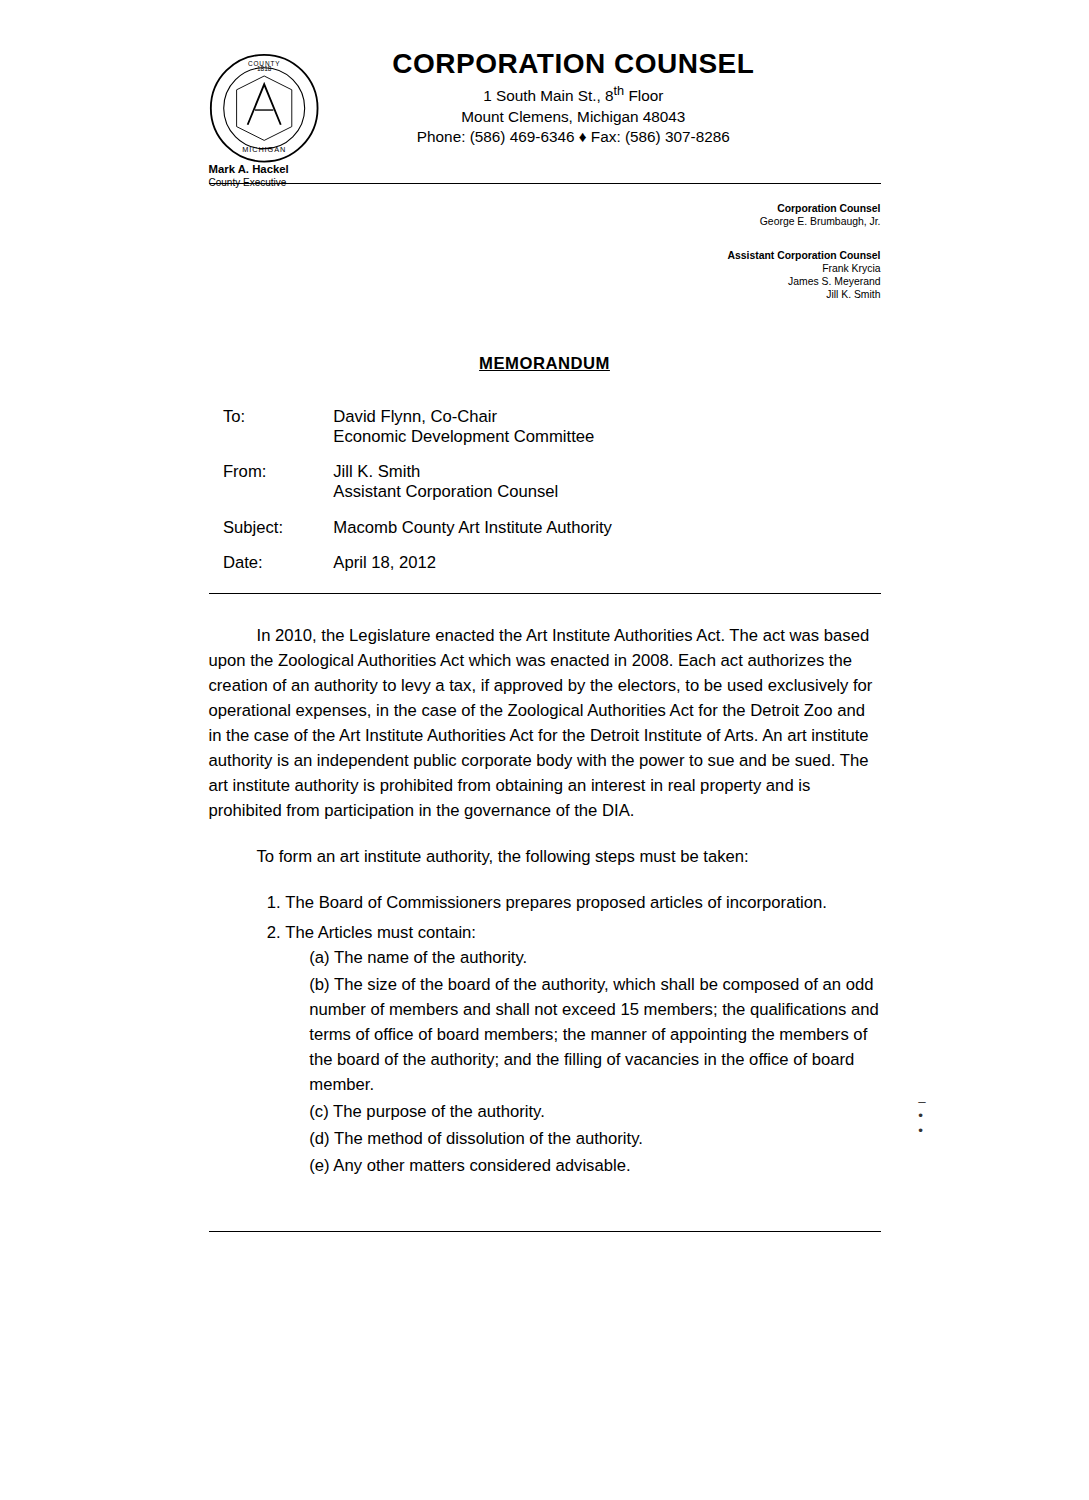1818 MICHIGAN COUNTY
CORPORATION COUNSEL
1 South Main St., 8th Floor
Mount Clemens, Michigan 48043
Phone: (586) 469-6346 ♦ Fax: (586) 307-8286
Mark A. Hackel
County Executive
Corporation Counsel
George E. Brumbaugh, Jr.
Assistant Corporation Counsel
Frank Krycia
James S. Meyerand
Jill K. Smith
MEMORANDUM
| To: | David Flynn, Co-Chair Economic Development Committee |
| From: | Jill K. Smith Assistant Corporation Counsel |
| Subject: | Macomb County Art Institute Authority |
| Date: | April 18, 2012 |
In 2010, the Legislature enacted the Art Institute Authorities Act. The act was based upon the Zoological Authorities Act which was enacted in 2008. Each act authorizes the creation of an authority to levy a tax, if approved by the electors, to be used exclusively for operational expenses, in the case of the Zoological Authorities Act for the Detroit Zoo and in the case of the Art Institute Authorities Act for the Detroit Institute of Arts. An art institute authority is an independent public corporate body with the power to sue and be sued. The art institute authority is prohibited from obtaining an interest in real property and is prohibited from participation in the governance of the DIA.
To form an art institute authority, the following steps must be taken:
The Board of Commissioners prepares proposed articles of incorporation.
The Articles must contain:
(a) The name of the authority.
(b) The size of the board of the authority, which shall be composed of an odd number of members and shall not exceed 15 members; the qualifications and terms of office of board members; the manner of appointing the members of the board of the authority; and the filling of vacancies in the office of board member.
(c) The purpose of the authority.
(d) The method of dissolution of the authority.
(e) Any other matters considered advisable.
–
•
•